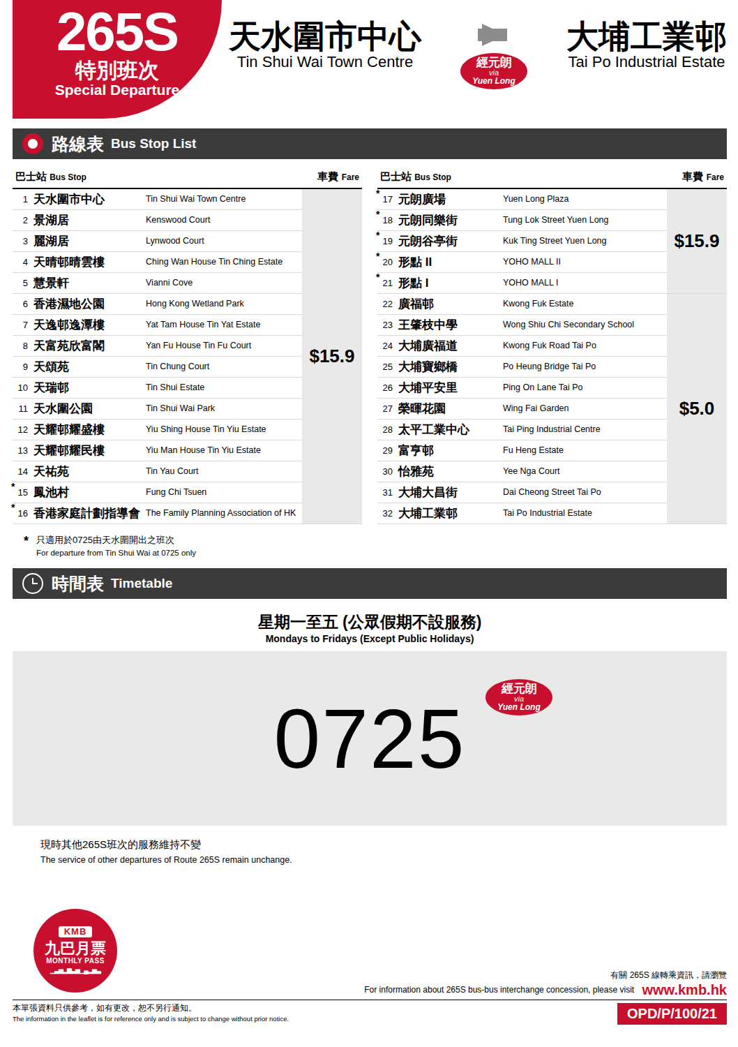265S
特別班次
Special Departure
天水圍市中心
Tin Shui Wai Town Centre
經元朗
via
Yuen Long
大埔工業邨
Tai Po Industrial Estate
路線表 Bus Stop List
| 巴士站 Bus Stop | 車費 Fare |
| --- | --- |
| 1 | 天水圍市中心 | Tin Shui Wai Town Centre | $15.9 |
| 2 | 景湖居 | Kenswood Court |
| 3 | 麗湖居 | Lynwood Court |
| 4 | 天晴邨晴雲樓 | Ching Wan House Tin Ching Estate |
| 5 | 慧景軒 | Vianni Cove |
| 6 | 香港濕地公園 | Hong Kong Wetland Park |
| 7 | 天逸邨逸潭樓 | Yat Tam House Tin Yat Estate |
| 8 | 天富苑欣富閣 | Yan Fu House Tin Fu Court |
| 9 | 天頌苑 | Tin Chung Court |
| 10 | 天瑞邨 | Tin Shui Estate |
| 11 | 天水圍公園 | Tin Shui Wai Park |
| 12 | 天耀邨耀盛樓 | Yiu Shing House Tin Yiu Estate |
| 13 | 天耀邨耀民樓 | Yiu Man House Tin Yiu Estate |
| 14 | 天祐苑 | Tin Yau Court |
| * 15 | 鳳池村 | Fung Chi Tsuen |
| * 16 | 香港家庭計劃指導會 | The Family Planning Association of HK |
| 巴士站 Bus Stop | 車費 Fare |
| --- | --- |
| * 17 | 元朗廣場 | Yuen Long Plaza | $15.9 |
| * 18 | 元朗同樂街 | Tung Lok Street Yuen Long |
| * 19 | 元朗谷亭街 | Kuk Ting Street Yuen Long |
| * 20 | 形點 II | YOHO MALL II |
| * 21 | 形點 I | YOHO MALL I |
| 22 | 廣福邨 | Kwong Fuk Estate | $5.0 |
| 23 | 王肇枝中學 | Wong Shiu Chi Secondary School |
| 24 | 大埔廣福道 | Kwong Fuk Road Tai Po |
| 25 | 大埔寶鄉橋 | Po Heung Bridge Tai Po |
| 26 | 大埔平安里 | Ping On Lane Tai Po |
| 27 | 榮暉花園 | Wing Fai Garden |
| 28 | 太平工業中心 | Tai Ping Industrial Centre |
| 29 | 富亨邨 | Fu Heng Estate |
| 30 | 怡雅苑 | Yee Nga Court |
| 31 | 大埔大昌街 | Dai Cheong Street Tai Po |
| 32 | 大埔工業邨 | Tai Po Industrial Estate |
* 只適用於0725由天水圍開出之班次
For departure from Tin Shui Wai at 0725 only
時間表 Timetable
星期一至五 (公眾假期不設服務)
Mondays to Fridays (Except Public Holidays)
0725
經元朗
via
Yuen Long
現時其他265S班次的服務維持不變
The service of other departures of Route 265S remain unchange.
KMB
九巴月票
MONTHLY PASS
▁▃▅▂▆▃▅▁▄▂▅▃
有關 265S 線轉乘資訊，請瀏覽
For information about 265S bus-bus interchange concession, please visit www.kmb.hk
本單張資料只供參考，如有更改，恕不另行通知。
The information in the leaflet is for reference only and is subject to change without prior notice.
OPD/P/100/21